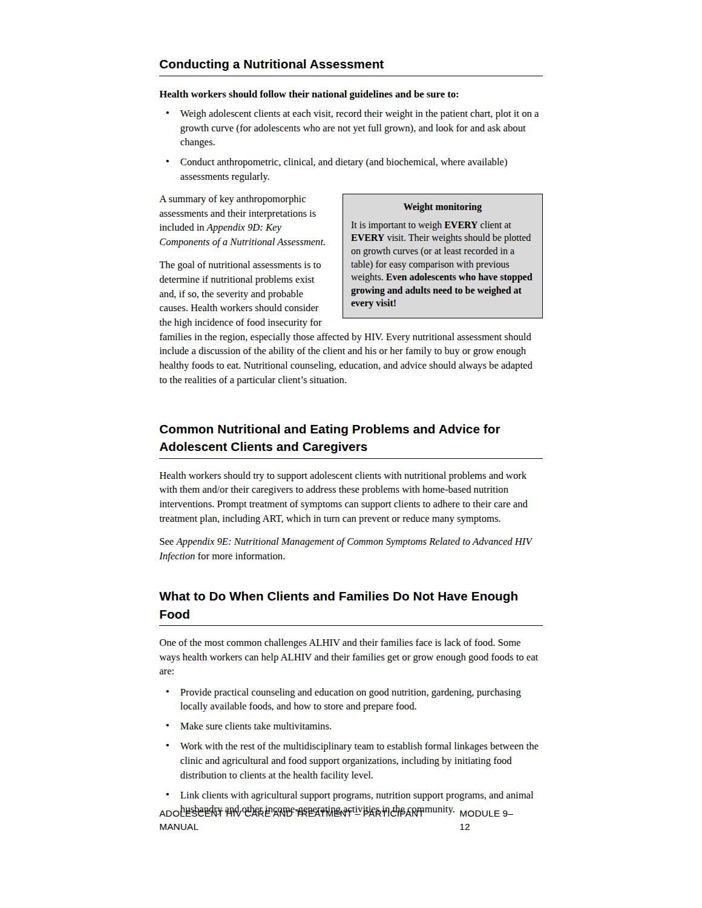Conducting a Nutritional Assessment
Health workers should follow their national guidelines and be sure to:
Weigh adolescent clients at each visit, record their weight in the patient chart, plot it on a growth curve (for adolescents who are not yet full grown), and look for and ask about changes.
Conduct anthropometric, clinical, and dietary (and biochemical, where available) assessments regularly.
Weight monitoring
It is important to weigh EVERY client at EVERY visit. Their weights should be plotted on growth curves (or at least recorded in a table) for easy comparison with previous weights. Even adolescents who have stopped growing and adults need to be weighed at every visit!
A summary of key anthropomorphic assessments and their interpretations is included in Appendix 9D: Key Components of a Nutritional Assessment.
The goal of nutritional assessments is to determine if nutritional problems exist and, if so, the severity and probable causes. Health workers should consider the high incidence of food insecurity for families in the region, especially those affected by HIV. Every nutritional assessment should include a discussion of the ability of the client and his or her family to buy or grow enough healthy foods to eat. Nutritional counseling, education, and advice should always be adapted to the realities of a particular client’s situation.
Common Nutritional and Eating Problems and Advice for Adolescent Clients and Caregivers
Health workers should try to support adolescent clients with nutritional problems and work with them and/or their caregivers to address these problems with home-based nutrition interventions. Prompt treatment of symptoms can support clients to adhere to their care and treatment plan, including ART, which in turn can prevent or reduce many symptoms.
See Appendix 9E: Nutritional Management of Common Symptoms Related to Advanced HIV Infection for more information.
What to Do When Clients and Families Do Not Have Enough Food
One of the most common challenges ALHIV and their families face is lack of food. Some ways health workers can help ALHIV and their families get or grow enough good foods to eat are:
Provide practical counseling and education on good nutrition, gardening, purchasing locally available foods, and how to store and prepare food.
Make sure clients take multivitamins.
Work with the rest of the multidisciplinary team to establish formal linkages between the clinic and agricultural and food support organizations, including by initiating food distribution to clients at the health facility level.
Link clients with agricultural support programs, nutrition support programs, and animal husbandry and other income-generating activities in the community.
ADOLESCENT HIV CARE AND TREATMENT – PARTICIPANT MANUAL
MODULE 9–12